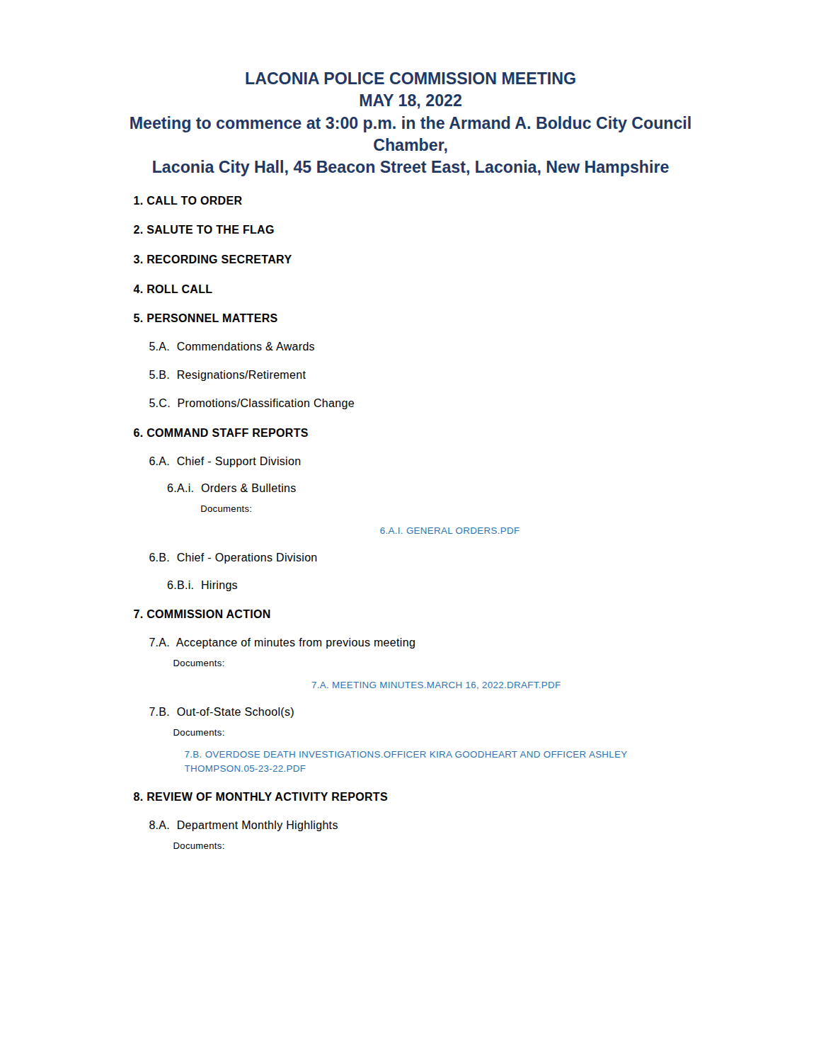LACONIA POLICE COMMISSION MEETING
MAY 18, 2022
Meeting to commence at 3:00 p.m. in the Armand A. Bolduc City Council Chamber,
Laconia City Hall, 45 Beacon Street East, Laconia, New Hampshire
CALL TO ORDER
SALUTE TO THE FLAG
RECORDING SECRETARY
ROLL CALL
PERSONNEL MATTERS
5.A. Commendations & Awards
5.B. Resignations/Retirement
5.C. Promotions/Classification Change
COMMAND STAFF REPORTS
6.A. Chief - Support Division
6.A.i. Orders & Bulletins
Documents: 6.A.I. GENERAL ORDERS.PDF
6.B. Chief - Operations Division
6.B.i. Hirings
COMMISSION ACTION
7.A. Acceptance of minutes from previous meeting
Documents: 7.A. MEETING MINUTES.MARCH 16, 2022.DRAFT.PDF
7.B. Out-of-State School(s)
Documents: 7.B. OVERDOSE DEATH INVESTIGATIONS.OFFICER KIRA GOODHEART AND OFFICER ASHLEY THOMPSON.05-23-22.PDF
REVIEW OF MONTHLY ACTIVITY REPORTS
8.A. Department Monthly Highlights
Documents: